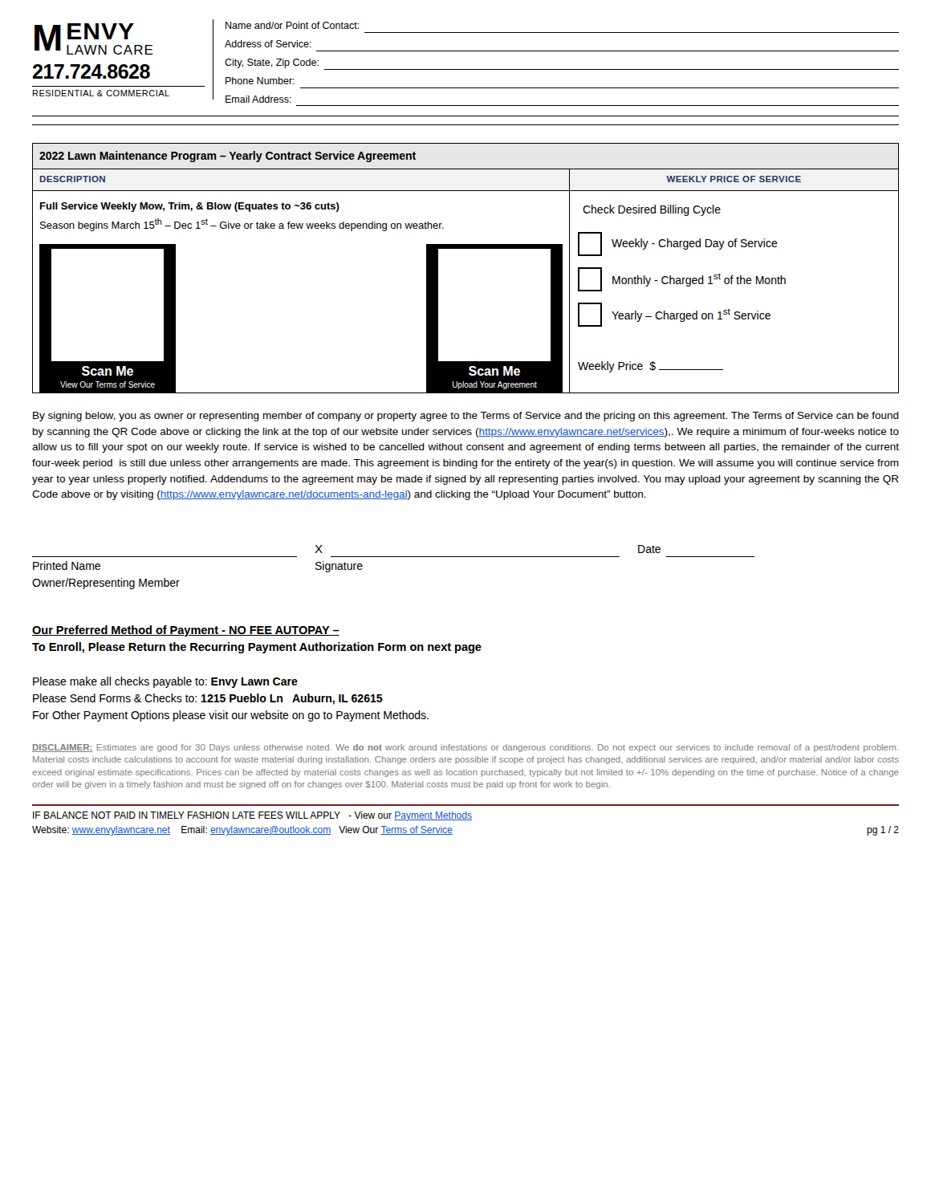M
ENVY
LAWN CARE
217.724.8628
RESIDENTIAL & COMMERCIAL
Name and/or Point of Contact:
Address of Service:
City, State, Zip Code:
Phone Number:
Email Address:
| 2022 Lawn Maintenance Program – Yearly Contract Service Agreement |
| DESCRIPTION | WEEKLY PRICE OF SERVICE |
| Full Service Weekly Mow, Trim, & Blow (Equates to ~36 cuts) Season begins March 15 th – Dec 1 st – Give or take a few weeks depending on weather. Scan Me View Our Terms of Service Scan Me Upload Your Agreement | Check Desired Billing Cycle Weekly - Charged Day of Service Monthly - Charged 1 st of the Month Yearly – Charged on 1 st Service Weekly Price $ |
By signing below, you as owner or representing member of company or property agree to the Terms of Service and the pricing on this agreement. The Terms of Service can be found by scanning the QR Code above or clicking the link at the top of our website under services (https://www.envylawncare.net/services),. We require a minimum of four-weeks notice to allow us to fill your spot on our weekly route. If service is wished to be cancelled without consent and agreement of ending terms between all parties, the remainder of the current four-week period is still due unless other arrangements are made. This agreement is binding for the entirety of the year(s) in question. We will assume you will continue service from year to year unless properly notified. Addendums to the agreement may be made if signed by all representing parties involved. You may upload your agreement by scanning the QR Code above or by visiting (https://www.envylawncare.net/documents-and-legal) and clicking the “Upload Your Document” button.
X Date
Printed Name
Signature
Owner/Representing Member
Our Preferred Method of Payment - NO FEE AUTOPAY –
To Enroll, Please Return the Recurring Payment Authorization Form on next page
Please make all checks payable to: Envy Lawn Care
Please Send Forms & Checks to: 1215 Pueblo Ln Auburn, IL 62615
For Other Payment Options please visit our website on go to Payment Methods.
DISCLAIMER: Estimates are good for 30 Days unless otherwise noted. We do not work around infestations or dangerous conditions. Do not expect our services to include removal of a pest/rodent problem. Material costs include calculations to account for waste material during installation. Change orders are possible if scope of project has changed, additional services are required, and/or material and/or labor costs exceed original estimate specifications. Prices can be affected by material costs changes as well as location purchased, typically but not limited to +/- 10% depending on the time of purchase. Notice of a change order will be given in a timely fashion and must be signed off on for changes over $100. Material costs must be paid up front for work to begin.
IF BALANCE NOT PAID IN TIMELY FASHION LATE FEES WILL APPLY - View our Payment Methods
Website: www.envylawncare.net Email: envylawncare@outlook.com View Our Terms of Service
pg 1 / 2